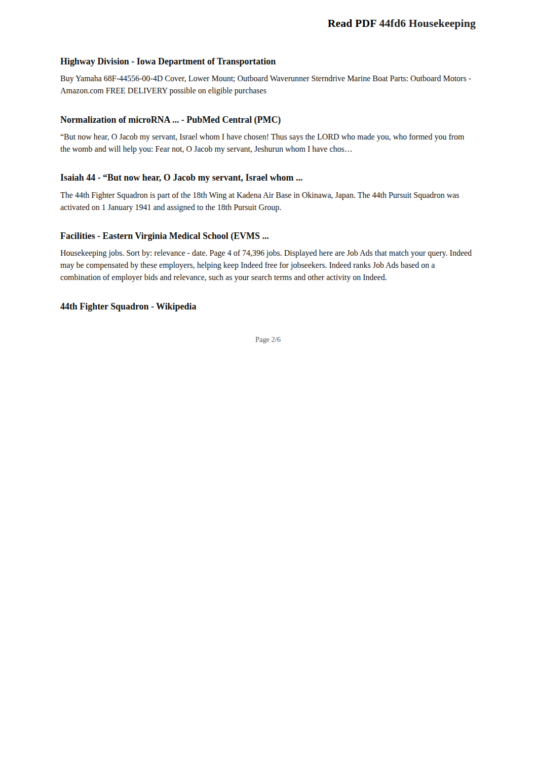Read PDF 44fd6 Housekeeping
Highway Division - Iowa Department of Transportation
Buy Yamaha 68F-44556-00-4D Cover, Lower Mount; Outboard Waverunner Sterndrive Marine Boat Parts: Outboard Motors - Amazon.com FREE DELIVERY possible on eligible purchases
Normalization of microRNA ... - PubMed Central (PMC)
“But now hear, O Jacob my servant, Israel whom I have chosen! Thus says the LORD who made you, who formed you from the womb and will help you: Fear not, O Jacob my servant, Jeshurun whom I have chos…
Isaiah 44 - “But now hear, O Jacob my servant, Israel whom ...
The 44th Fighter Squadron is part of the 18th Wing at Kadena Air Base in Okinawa, Japan. The 44th Pursuit Squadron was activated on 1 January 1941 and assigned to the 18th Pursuit Group.
Facilities - Eastern Virginia Medical School (EVMS ...
Housekeeping jobs. Sort by: relevance - date. Page 4 of 74,396 jobs. Displayed here are Job Ads that match your query. Indeed may be compensated by these employers, helping keep Indeed free for jobseekers. Indeed ranks Job Ads based on a combination of employer bids and relevance, such as your search terms and other activity on Indeed.
44th Fighter Squadron - Wikipedia
Page 2/6